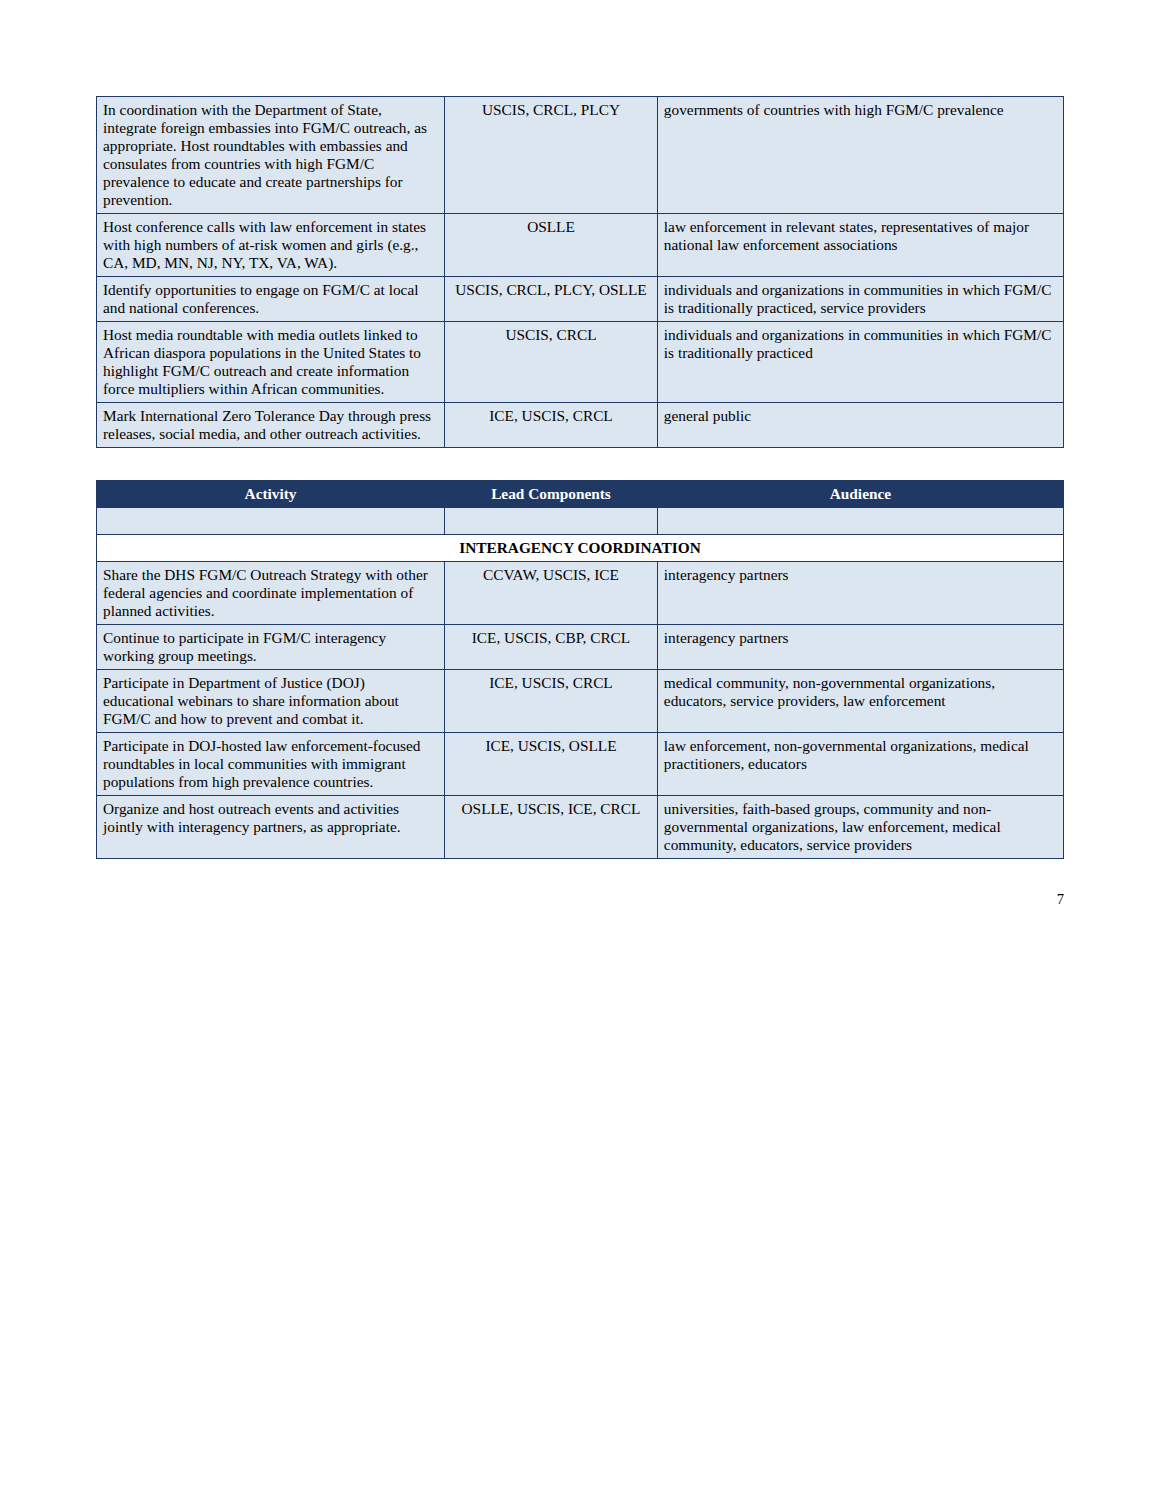| In coordination with the Department of State, integrate foreign embassies into FGM/C outreach, as appropriate. Host roundtables with embassies and consulates from countries with high FGM/C prevalence to educate and create partnerships for prevention. | USCIS, CRCL, PLCY | governments of countries with high FGM/C prevalence |
| Host conference calls with law enforcement in states with high numbers of at-risk women and girls (e.g., CA, MD, MN, NJ, NY, TX, VA, WA). | OSLLE | law enforcement in relevant states, representatives of major national law enforcement associations |
| Identify opportunities to engage on FGM/C at local and national conferences. | USCIS, CRCL, PLCY, OSLLE | individuals and organizations in communities in which FGM/C is traditionally practiced, service providers |
| Host media roundtable with media outlets linked to African diaspora populations in the United States to highlight FGM/C outreach and create information force multipliers within African communities. | USCIS, CRCL | individuals and organizations in communities in which FGM/C is traditionally practiced |
| Mark International Zero Tolerance Day through press releases, social media, and other outreach activities. | ICE, USCIS, CRCL | general public |
| Activity | Lead Components | Audience |
| --- | --- | --- |
| INTERAGENCY COORDINATION |
| Share the DHS FGM/C Outreach Strategy with other federal agencies and coordinate implementation of planned activities. | CCVAW, USCIS, ICE | interagency partners |
| Continue to participate in FGM/C interagency working group meetings. | ICE, USCIS, CBP, CRCL | interagency partners |
| Participate in Department of Justice (DOJ) educational webinars to share information about FGM/C and how to prevent and combat it. | ICE, USCIS, CRCL | medical community, non-governmental organizations, educators, service providers, law enforcement |
| Participate in DOJ-hosted law enforcement-focused roundtables in local communities with immigrant populations from high prevalence countries. | ICE, USCIS, OSLLE | law enforcement, non-governmental organizations, medical practitioners, educators |
| Organize and host outreach events and activities jointly with interagency partners, as appropriate. | OSLLE, USCIS, ICE, CRCL | universities, faith-based groups, community and non-governmental organizations, law enforcement, medical community, educators, service providers |
7